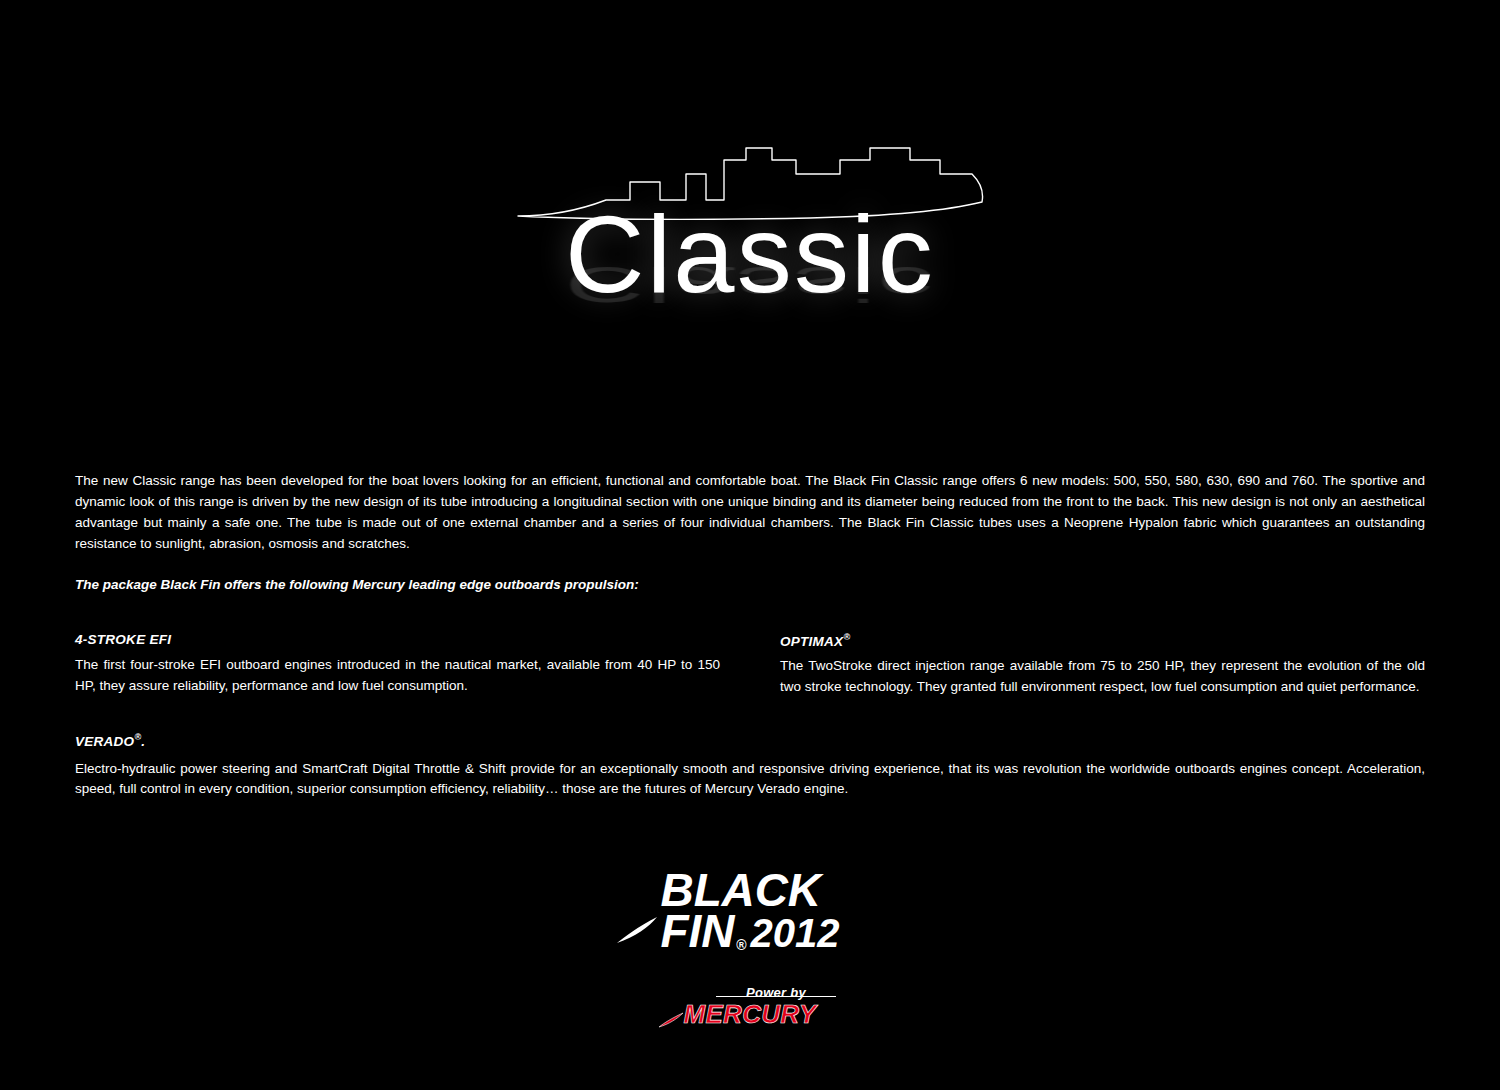Classic
Classic
The new Classic range has been developed for the boat lovers looking for an efficient, functional and comfortable boat. The Black Fin Classic range offers 6 new models: 500, 550, 580, 630, 690 and 760. The sportive and dynamic look of this range is driven by the new design of its tube introducing a longitudinal section with one unique binding and its diameter being reduced from the front to the back. This new design is not only an aesthetical advantage but mainly a safe one. The tube is made out of one external chamber and a series of four individual chambers. The Black Fin Classic tubes uses a Neoprene Hypalon fabric which guarantees an outstanding resistance to sunlight, abrasion, osmosis and scratches.
The package Black Fin offers the following Mercury leading edge outboards propulsion:
4-STROKE EFI
The first four-stroke EFI outboard engines introduced in the nautical market, available from 40 HP to 150 HP, they assure reliability, performance and low fuel consumption.
OPTIMAX®
The TwoStroke direct injection range available from 75 to 250 HP, they represent the evolution of the old two stroke technology. They granted full environment respect, low fuel consumption and quiet performance.
VERADO®.
Electro-hydraulic power steering and SmartCraft Digital Throttle & Shift provide for an exceptionally smooth and responsive driving experience, that its was revolution the worldwide outboards engines concept. Acceleration, speed, full control in every condition, superior consumption efficiency, reliability… those are the futures of Mercury Verado engine.
BLACK FIN®2012
Power by
MERCURY